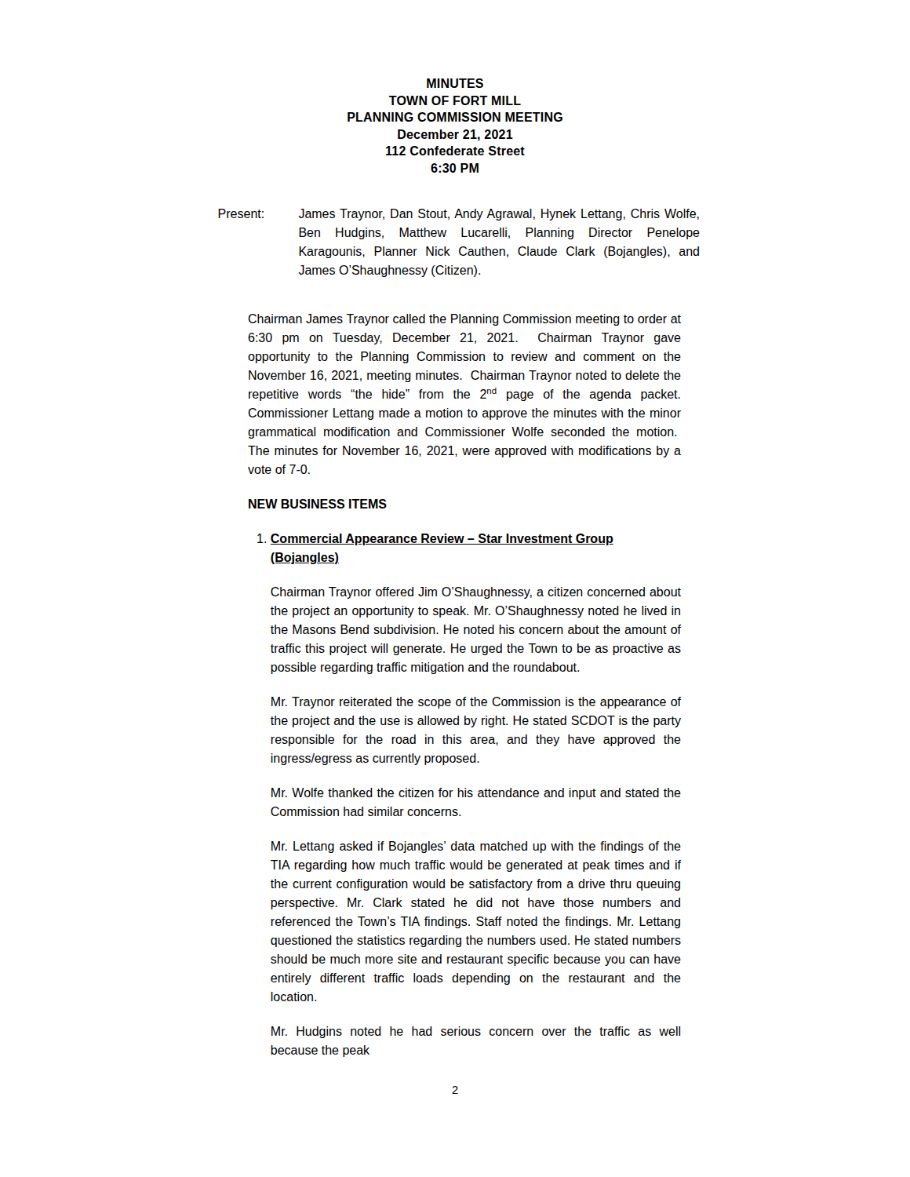MINUTES
TOWN OF FORT MILL
PLANNING COMMISSION MEETING
December 21, 2021
112 Confederate Street
6:30 PM
Present:
James Traynor, Dan Stout, Andy Agrawal, Hynek Lettang, Chris Wolfe, Ben Hudgins, Matthew Lucarelli, Planning Director Penelope Karagounis, Planner Nick Cauthen, Claude Clark (Bojangles), and James O’Shaughnessy (Citizen).
Chairman James Traynor called the Planning Commission meeting to order at 6:30 pm on Tuesday, December 21, 2021. Chairman Traynor gave opportunity to the Planning Commission to review and comment on the November 16, 2021, meeting minutes. Chairman Traynor noted to delete the repetitive words “the hide” from the 2nd page of the agenda packet. Commissioner Lettang made a motion to approve the minutes with the minor grammatical modification and Commissioner Wolfe seconded the motion. The minutes for November 16, 2021, were approved with modifications by a vote of 7-0.
NEW BUSINESS ITEMS
Commercial Appearance Review – Star Investment Group (Bojangles)
Chairman Traynor offered Jim O’Shaughnessy, a citizen concerned about the project an opportunity to speak. Mr. O’Shaughnessy noted he lived in the Masons Bend subdivision. He noted his concern about the amount of traffic this project will generate. He urged the Town to be as proactive as possible regarding traffic mitigation and the roundabout.
Mr. Traynor reiterated the scope of the Commission is the appearance of the project and the use is allowed by right. He stated SCDOT is the party responsible for the road in this area, and they have approved the ingress/egress as currently proposed.
Mr. Wolfe thanked the citizen for his attendance and input and stated the Commission had similar concerns.
Mr. Lettang asked if Bojangles’ data matched up with the findings of the TIA regarding how much traffic would be generated at peak times and if the current configuration would be satisfactory from a drive thru queuing perspective. Mr. Clark stated he did not have those numbers and referenced the Town’s TIA findings. Staff noted the findings. Mr. Lettang questioned the statistics regarding the numbers used. He stated numbers should be much more site and restaurant specific because you can have entirely different traffic loads depending on the restaurant and the location.
Mr. Hudgins noted he had serious concern over the traffic as well because the peak
2